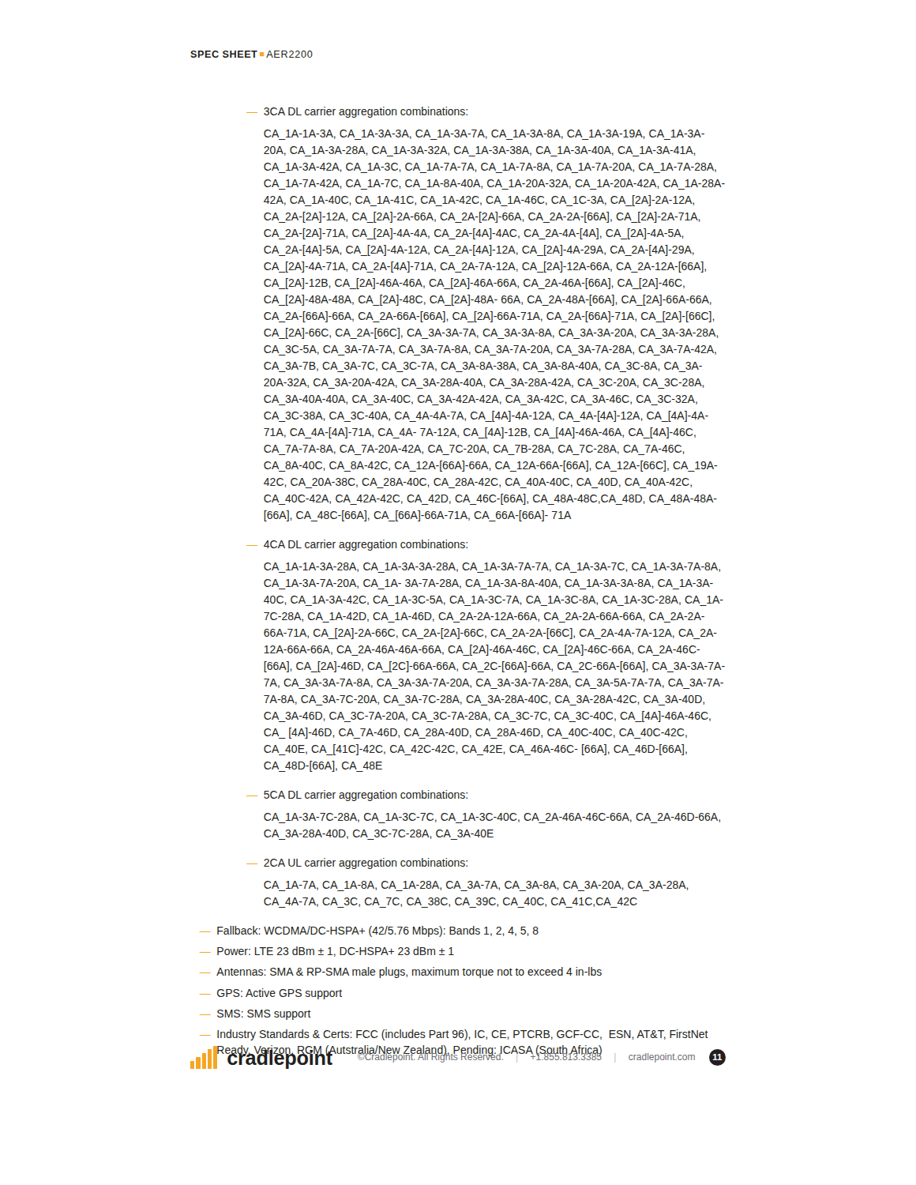SPEC SHEET■AER2200
3CA DL carrier aggregation combinations:
CA_1A-1A-3A, CA_1A-3A-3A, CA_1A-3A-7A, CA_1A-3A-8A, CA_1A-3A-19A, CA_1A-3A-20A, CA_1A-3A-28A, CA_1A-3A-32A, CA_1A-3A-38A, CA_1A-3A-40A, CA_1A-3A-41A, CA_1A-3A-42A, CA_1A-3C, CA_1A-7A-7A, CA_1A-7A-8A, CA_1A-7A-20A, CA_1A-7A-28A, CA_1A-7A-42A, CA_1A-7C, CA_1A-8A-40A, CA_1A-20A-32A, CA_1A-20A-42A, CA_1A-28A-42A, CA_1A-40C, CA_1A-41C, CA_1A-42C, CA_1A-46C, CA_1C-3A, CA_[2A]-2A-12A, CA_2A-[2A]-12A, CA_[2A]-2A-66A, CA_2A-[2A]-66A, CA_2A-2A-[66A], CA_[2A]-2A-71A, CA_2A-[2A]-71A, CA_[2A]-4A-4A, CA_2A-[4A]-4AC, CA_2A-4A-[4A], CA_[2A]-4A-5A, CA_2A-[4A]-5A, CA_[2A]-4A-12A, CA_2A-[4A]-12A, CA_[2A]-4A-29A, CA_2A-[4A]-29A, CA_[2A]-4A-71A, CA_2A-[4A]-71A, CA_2A-7A-12A, CA_[2A]-12A-66A, CA_2A-12A-[66A], CA_[2A]-12B, CA_[2A]-46A-46A, CA_[2A]-46A-66A, CA_2A-46A-[66A], CA_[2A]-46C, CA_[2A]-48A-48A, CA_[2A]-48C, CA_[2A]-48A- 66A, CA_2A-48A-[66A], CA_[2A]-66A-66A, CA_2A-[66A]-66A, CA_2A-66A-[66A], CA_[2A]-66A-71A, CA_2A-[66A]-71A, CA_[2A]-[66C], CA_[2A]-66C, CA_2A-[66C], CA_3A-3A-7A, CA_3A-3A-8A, CA_3A-3A-20A, CA_3A-3A-28A, CA_3C-5A, CA_3A-7A-7A, CA_3A-7A-8A, CA_3A-7A-20A, CA_3A-7A-28A, CA_3A-7A-42A, CA_3A-7B, CA_3A-7C, CA_3C-7A, CA_3A-8A-38A, CA_3A-8A-40A, CA_3C-8A, CA_3A-20A-32A, CA_3A-20A-42A, CA_3A-28A-40A, CA_3A-28A-42A, CA_3C-20A, CA_3C-28A, CA_3A-40A-40A, CA_3A-40C, CA_3A-42A-42A, CA_3A-42C, CA_3A-46C, CA_3C-32A, CA_3C-38A, CA_3C-40A, CA_4A-4A-7A, CA_[4A]-4A-12A, CA_4A-[4A]-12A, CA_[4A]-4A-71A, CA_4A-[4A]-71A, CA_4A- 7A-12A, CA_[4A]-12B, CA_[4A]-46A-46A, CA_[4A]-46C, CA_7A-7A-8A, CA_7A-20A-42A, CA_7C-20A, CA_7B-28A, CA_7C-28A, CA_7A-46C, CA_8A-40C, CA_8A-42C, CA_12A-[66A]-66A, CA_12A-66A-[66A], CA_12A-[66C], CA_19A- 42C, CA_20A-38C, CA_28A-40C, CA_28A-42C, CA_40A-40C, CA_40D, CA_40A-42C, CA_40C-42A, CA_42A-42C, CA_42D, CA_46C-[66A], CA_48A-48C,CA_48D, CA_48A-48A-[66A], CA_48C-[66A], CA_[66A]-66A-71A, CA_66A-[66A]- 71A
4CA DL carrier aggregation combinations:
CA_1A-1A-3A-28A, CA_1A-3A-3A-28A, CA_1A-3A-7A-7A, CA_1A-3A-7C, CA_1A-3A-7A-8A, CA_1A-3A-7A-20A, CA_1A- 3A-7A-28A, CA_1A-3A-8A-40A, CA_1A-3A-3A-8A, CA_1A-3A-40C, CA_1A-3A-42C, CA_1A-3C-5A, CA_1A-3C-7A, CA_1A-3C-8A, CA_1A-3C-28A, CA_1A-7C-28A, CA_1A-42D, CA_1A-46D, CA_2A-2A-12A-66A, CA_2A-2A-66A-66A, CA_2A-2A-66A-71A, CA_[2A]-2A-66C, CA_2A-[2A]-66C, CA_2A-2A-[66C], CA_2A-4A-7A-12A, CA_2A-12A-66A-66A, CA_2A-46A-46A-66A, CA_[2A]-46A-46C, CA_[2A]-46C-66A, CA_2A-46C-[66A], CA_[2A]-46D, CA_[2C]-66A-66A, CA_2C-[66A]-66A, CA_2C-66A-[66A], CA_3A-3A-7A-7A, CA_3A-3A-7A-8A, CA_3A-3A-7A-20A, CA_3A-3A-7A-28A, CA_3A-5A-7A-7A, CA_3A-7A-7A-8A, CA_3A-7C-20A, CA_3A-7C-28A, CA_3A-28A-40C, CA_3A-28A-42C, CA_3A-40D, CA_3A-46D, CA_3C-7A-20A, CA_3C-7A-28A, CA_3C-7C, CA_3C-40C, CA_[4A]-46A-46C, CA_ [4A]-46D, CA_7A-46D, CA_28A-40D, CA_28A-46D, CA_40C-40C, CA_40C-42C, CA_40E, CA_[41C]-42C, CA_42C-42C, CA_42E, CA_46A-46C- [66A], CA_46D-[66A], CA_48D-[66A], CA_48E
5CA DL carrier aggregation combinations:
CA_1A-3A-7C-28A, CA_1A-3C-7C, CA_1A-3C-40C, CA_2A-46A-46C-66A, CA_2A-46D-66A, CA_3A-28A-40D, CA_3C-7C-28A, CA_3A-40E
2CA UL carrier aggregation combinations:
CA_1A-7A, CA_1A-8A, CA_1A-28A, CA_3A-7A, CA_3A-8A, CA_3A-20A, CA_3A-28A, CA_4A-7A, CA_3C, CA_7C, CA_38C, CA_39C, CA_40C, CA_41C,CA_42C
Fallback: WCDMA/DC-HSPA+ (42/5.76 Mbps): Bands 1, 2, 4, 5, 8
Power: LTE 23 dBm ± 1, DC-HSPA+ 23 dBm ± 1
Antennas: SMA & RP-SMA male plugs, maximum torque not to exceed 4 in-lbs
GPS: Active GPS support
SMS: SMS support
Industry Standards & Certs: FCC (includes Part 96), IC, CE, PTCRB, GCF-CC, ESN, AT&T, FirstNet Ready, Verizon, RCM (Autstralia/New Zealand), Pending: ICASA (South Africa)
cradlepoint
©Cradlepoint. All Rights Reserved. | +1.855.813.3385 | cradlepoint.com 11